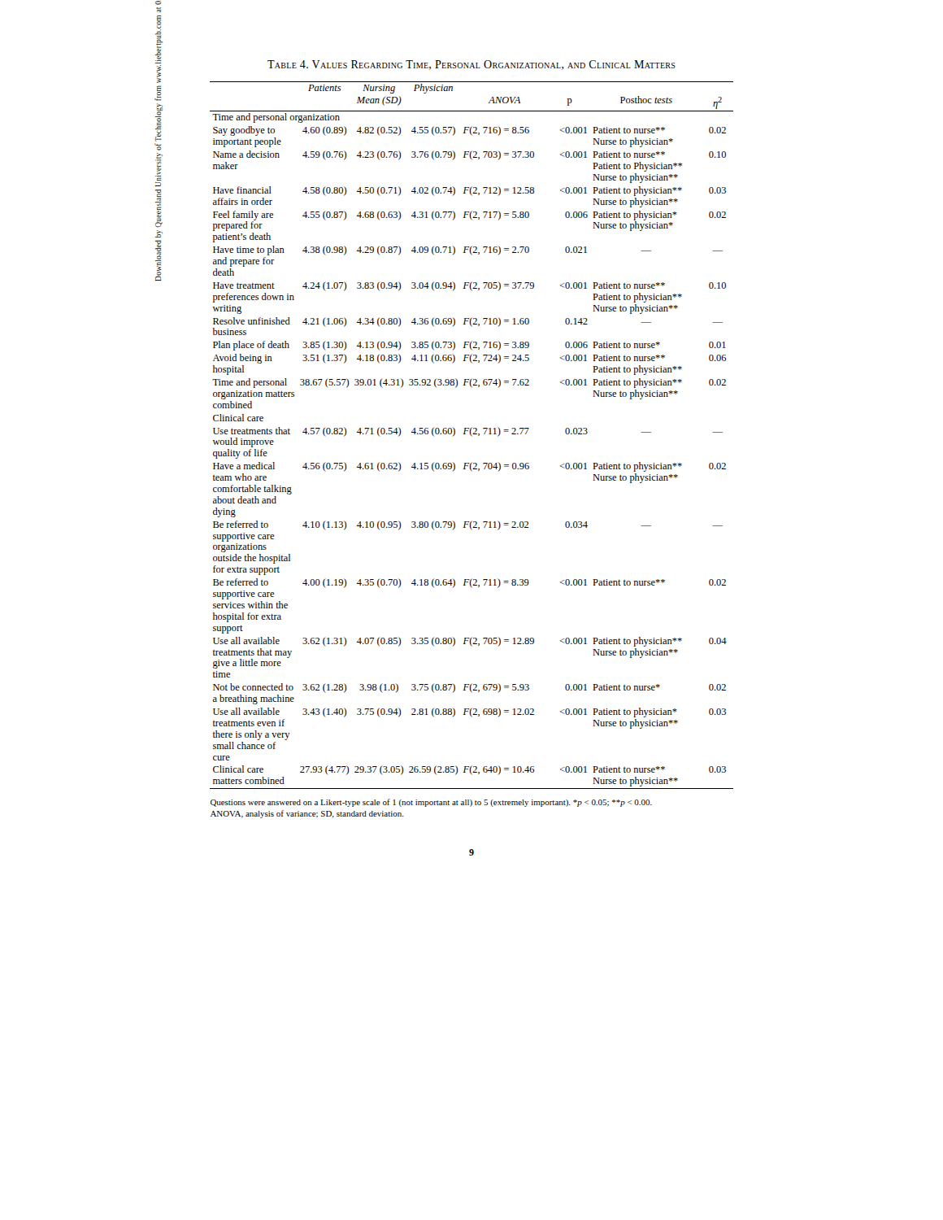Downloaded by Queensland University of Technology from www.liebertpub.com at 05/09/22. For personal use only.
Table 4. Values Regarding Time, Personal Organizational, and Clinical Matters
| | Patients | Nursing | Physician | | | | |
| --- | --- | --- | --- | --- | --- | --- | --- |
| | Mean (SD) | ANOVA | p | Posthoc tests | η 2 |
| Time and personal organization |
| Say goodbye to important people | 4.60 (0.89) | 4.82 (0.52) | 4.55 (0.57) | F (2, 716) = 8.56 | <0.001 | Patient to nurse** Nurse to physician* | 0.02 |
| Name a decision maker | 4.59 (0.76) | 4.23 (0.76) | 3.76 (0.79) | F (2, 703) = 37.30 | <0.001 | Patient to nurse** Patient to Physician** Nurse to physician** | 0.10 |
| Have financial affairs in order | 4.58 (0.80) | 4.50 (0.71) | 4.02 (0.74) | F (2, 712) = 12.58 | <0.001 | Patient to physician** Nurse to physician** | 0.03 |
| Feel family are prepared for patient’s death | 4.55 (0.87) | 4.68 (0.63) | 4.31 (0.77) | F (2, 717) = 5.80 | 0.006 | Patient to physician* Nurse to physician* | 0.02 |
| Have time to plan and prepare for death | 4.38 (0.98) | 4.29 (0.87) | 4.09 (0.71) | F (2, 716) = 2.70 | 0.021 | — | — |
| Have treatment preferences down in writing | 4.24 (1.07) | 3.83 (0.94) | 3.04 (0.94) | F (2, 705) = 37.79 | <0.001 | Patient to nurse** Patient to physician** Nurse to physician** | 0.10 |
| Resolve unfinished business | 4.21 (1.06) | 4.34 (0.80) | 4.36 (0.69) | F (2, 710) = 1.60 | 0.142 | — | — |
| Plan place of death | 3.85 (1.30) | 4.13 (0.94) | 3.85 (0.73) | F (2, 716) = 3.89 | 0.006 | Patient to nurse* | 0.01 |
| Avoid being in hospital | 3.51 (1.37) | 4.18 (0.83) | 4.11 (0.66) | F (2, 724) = 24.5 | <0.001 | Patient to nurse** Patient to physician** | 0.06 |
| Time and personal organization matters combined | 38.67 (5.57) | 39.01 (4.31) | 35.92 (3.98) | F (2, 674) = 7.62 | <0.001 | Patient to physician** Nurse to physician** | 0.02 |
| Clinical care |
| Use treatments that would improve quality of life | 4.57 (0.82) | 4.71 (0.54) | 4.56 (0.60) | F (2, 711) = 2.77 | 0.023 | — | — |
| Have a medical team who are comfortable talking about death and dying | 4.56 (0.75) | 4.61 (0.62) | 4.15 (0.69) | F (2, 704) = 0.96 | <0.001 | Patient to physician** Nurse to physician** | 0.02 |
| Be referred to supportive care organizations outside the hospital for extra support | 4.10 (1.13) | 4.10 (0.95) | 3.80 (0.79) | F (2, 711) = 2.02 | 0.034 | — | — |
| Be referred to supportive care services within the hospital for extra support | 4.00 (1.19) | 4.35 (0.70) | 4.18 (0.64) | F (2, 711) = 8.39 | <0.001 | Patient to nurse** | 0.02 |
| Use all available treatments that may give a little more time | 3.62 (1.31) | 4.07 (0.85) | 3.35 (0.80) | F (2, 705) = 12.89 | <0.001 | Patient to physician** Nurse to physician** | 0.04 |
| Not be connected to a breathing machine | 3.62 (1.28) | 3.98 (1.0) | 3.75 (0.87) | F (2, 679) = 5.93 | 0.001 | Patient to nurse* | 0.02 |
| Use all available treatments even if there is only a very small chance of cure | 3.43 (1.40) | 3.75 (0.94) | 2.81 (0.88) | F (2, 698) = 12.02 | <0.001 | Patient to physician* Nurse to physician** | 0.03 |
| Clinical care matters combined | 27.93 (4.77) | 29.37 (3.05) | 26.59 (2.85) | F (2, 640) = 10.46 | <0.001 | Patient to nurse** Nurse to physician** | 0.03 |
Questions were answered on a Likert-type scale of 1 (not important at all) to 5 (extremely important). *p < 0.05; **p < 0.00.
ANOVA, analysis of variance; SD, standard deviation.
9